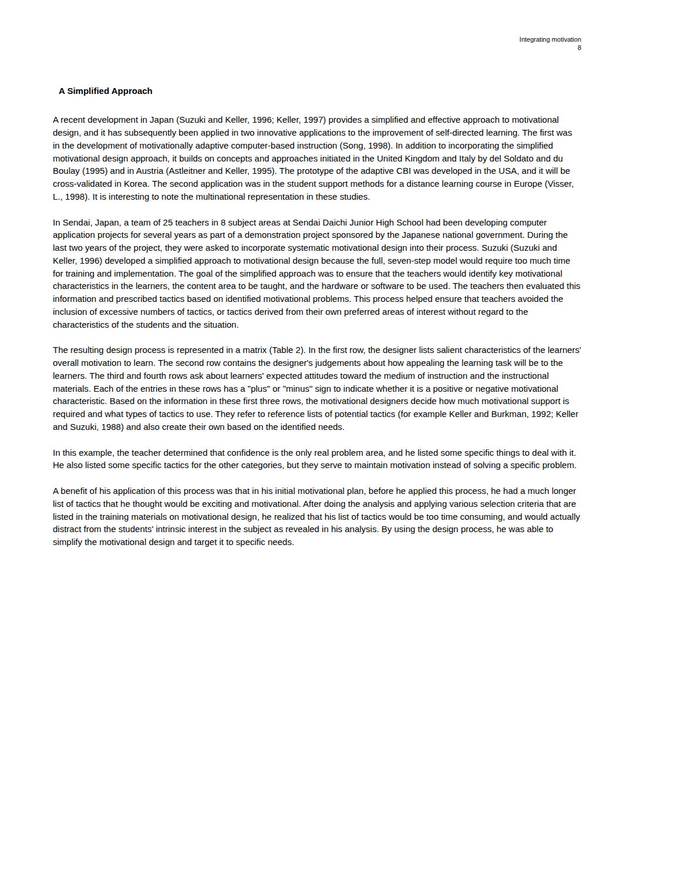Integrating motivation
8
A Simplified Approach
A recent development in Japan (Suzuki and Keller, 1996; Keller, 1997) provides a simplified and effective approach to motivational design, and it has subsequently been applied in two innovative applications to the improvement of self-directed learning. The first was in the development of motivationally adaptive computer-based instruction (Song, 1998). In addition to incorporating the simplified motivational design approach, it builds on concepts and approaches initiated in the United Kingdom and Italy by del Soldato and du Boulay (1995) and in Austria (Astleitner and Keller, 1995). The prototype of the adaptive CBI was developed in the USA, and it will be cross-validated in Korea. The second application was in the student support methods for a distance learning course in Europe (Visser, L., 1998). It is interesting to note the multinational representation in these studies.
In Sendai, Japan, a team of 25 teachers in 8 subject areas at Sendai Daichi Junior High School had been developing computer application projects for several years as part of a demonstration project sponsored by the Japanese national government. During the last two years of the project, they were asked to incorporate systematic motivational design into their process. Suzuki (Suzuki and Keller, 1996) developed a simplified approach to motivational design because the full, seven-step model would require too much time for training and implementation. The goal of the simplified approach was to ensure that the teachers would identify key motivational characteristics in the learners, the content area to be taught, and the hardware or software to be used. The teachers then evaluated this information and prescribed tactics based on identified motivational problems. This process helped ensure that teachers avoided the inclusion of excessive numbers of tactics, or tactics derived from their own preferred areas of interest without regard to the characteristics of the students and the situation.
The resulting design process is represented in a matrix (Table 2). In the first row, the designer lists salient characteristics of the learners' overall motivation to learn. The second row contains the designer's judgements about how appealing the learning task will be to the learners. The third and fourth rows ask about learners' expected attitudes toward the medium of instruction and the instructional materials. Each of the entries in these rows has a "plus" or "minus" sign to indicate whether it is a positive or negative motivational characteristic. Based on the information in these first three rows, the motivational designers decide how much motivational support is required and what types of tactics to use. They refer to reference lists of potential tactics (for example Keller and Burkman, 1992; Keller and Suzuki, 1988) and also create their own based on the identified needs.
In this example, the teacher determined that confidence is the only real problem area, and he listed some specific things to deal with it. He also listed some specific tactics for the other categories, but they serve to maintain motivation instead of solving a specific problem.
A benefit of his application of this process was that in his initial motivational plan, before he applied this process, he had a much longer list of tactics that he thought would be exciting and motivational. After doing the analysis and applying various selection criteria that are listed in the training materials on motivational design, he realized that his list of tactics would be too time consuming, and would actually distract from the students' intrinsic interest in the subject as revealed in his analysis. By using the design process, he was able to simplify the motivational design and target it to specific needs.